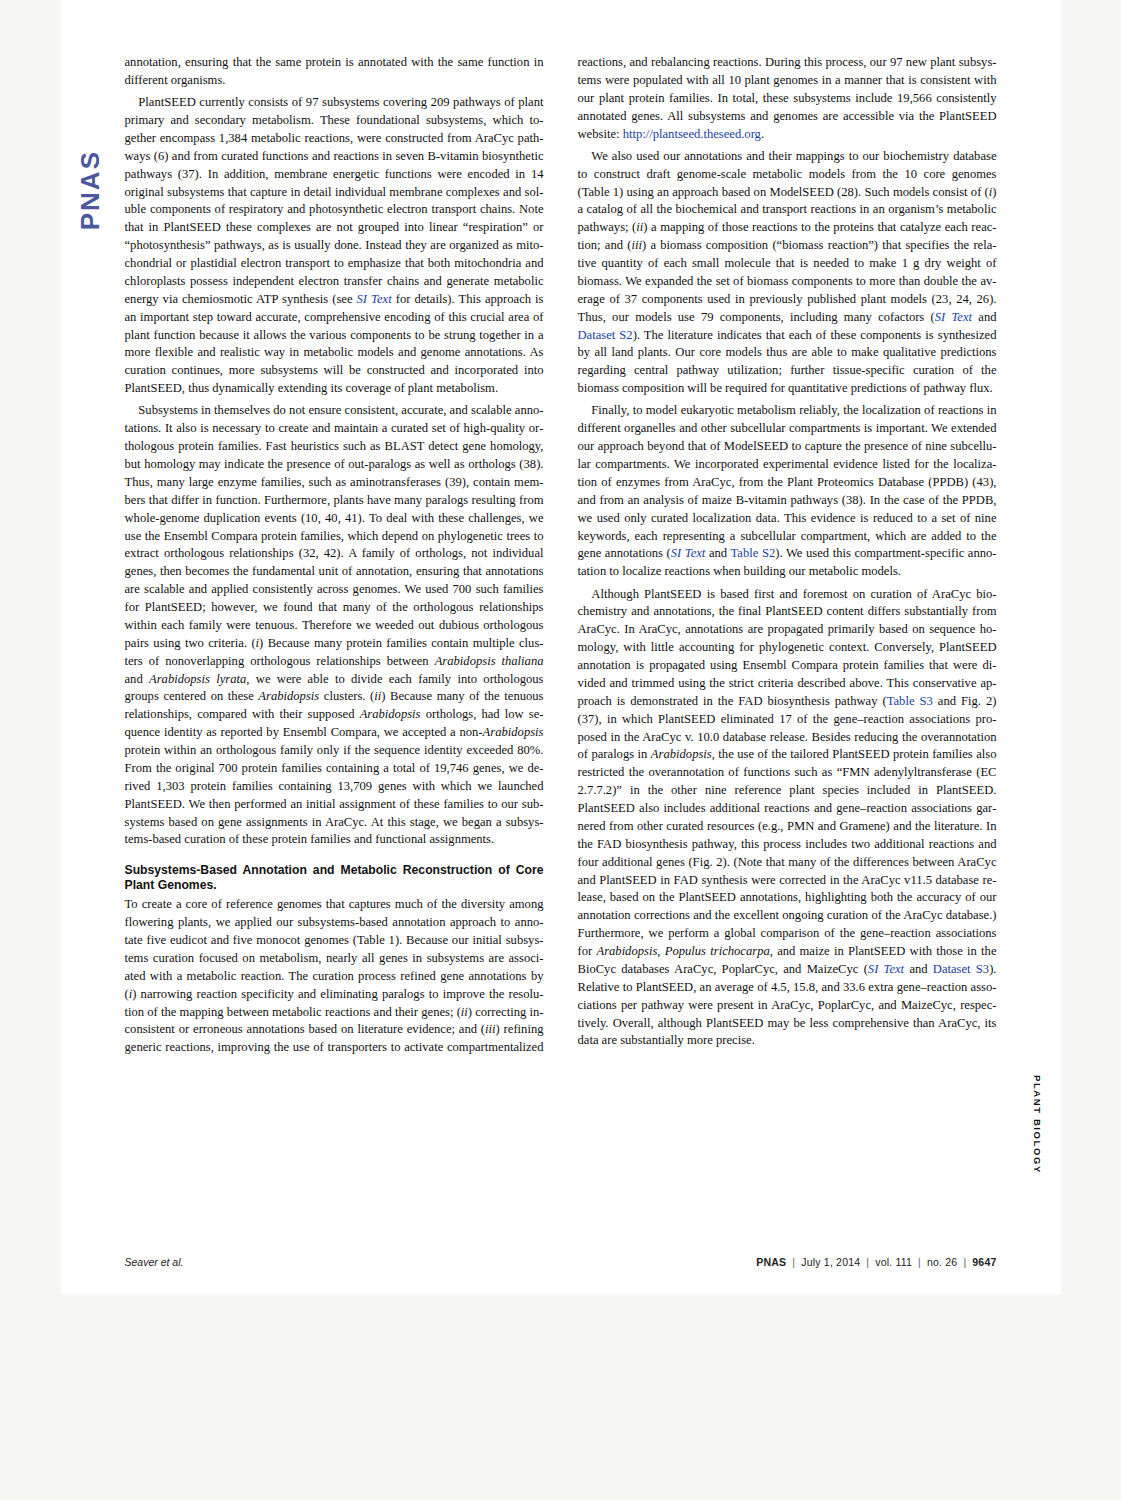PNAS
Plant Biology
annotation, ensuring that the same protein is annotated with the same function in different organisms.
PlantSEED currently consists of 97 subsystems covering 209 pathways of plant primary and secondary metabolism. These foundational subsystems, which together encompass 1,384 metabolic reactions, were constructed from AraCyc pathways (6) and from curated functions and reactions in seven B-vitamin biosynthetic pathways (37). In addition, membrane energetic functions were encoded in 14 original subsystems that capture in detail individual membrane complexes and soluble components of respiratory and photosynthetic electron transport chains. Note that in PlantSEED these complexes are not grouped into linear “respiration” or “photosynthesis” pathways, as is usually done. Instead they are organized as mitochondrial or plastidial electron transport to emphasize that both mitochondria and chloroplasts possess independent electron transfer chains and generate metabolic energy via chemiosmotic ATP synthesis (see SI Text for details). This approach is an important step toward accurate, comprehensive encoding of this crucial area of plant function because it allows the various components to be strung together in a more flexible and realistic way in metabolic models and genome annotations. As curation continues, more subsystems will be constructed and incorporated into PlantSEED, thus dynamically extending its coverage of plant metabolism.
Subsystems in themselves do not ensure consistent, accurate, and scalable annotations. It also is necessary to create and maintain a curated set of high-quality orthologous protein families. Fast heuristics such as BLAST detect gene homology, but homology may indicate the presence of out-paralogs as well as orthologs (38). Thus, many large enzyme families, such as aminotransferases (39), contain members that differ in function. Furthermore, plants have many paralogs resulting from whole-genome duplication events (10, 40, 41). To deal with these challenges, we use the Ensembl Compara protein families, which depend on phylogenetic trees to extract orthologous relationships (32, 42). A family of orthologs, not individual genes, then becomes the fundamental unit of annotation, ensuring that annotations are scalable and applied consistently across genomes. We used 700 such families for PlantSEED; however, we found that many of the orthologous relationships within each family were tenuous. Therefore we weeded out dubious orthologous pairs using two criteria. (i) Because many protein families contain multiple clusters of nonoverlapping orthologous relationships between Arabidopsis thaliana and Arabidopsis lyrata, we were able to divide each family into orthologous groups centered on these Arabidopsis clusters. (ii) Because many of the tenuous relationships, compared with their supposed Arabidopsis orthologs, had low sequence identity as reported by Ensembl Compara, we accepted a non-Arabidopsis protein within an orthologous family only if the sequence identity exceeded 80%. From the original 700 protein families containing a total of 19,746 genes, we derived 1,303 protein families containing 13,709 genes with which we launched PlantSEED. We then performed an initial assignment of these families to our subsystems based on gene assignments in AraCyc. At this stage, we began a subsystems-based curation of these protein families and functional assignments.
Subsystems-Based Annotation and Metabolic Reconstruction of Core Plant Genomes.
To create a core of reference genomes that captures much of the diversity among flowering plants, we applied our subsystems-based annotation approach to annotate five eudicot and five monocot genomes (Table 1). Because our initial subsystems curation focused on metabolism, nearly all genes in subsystems are associated with a metabolic reaction. The curation process refined gene annotations by (i) narrowing reaction specificity and eliminating paralogs to improve the resolution of the mapping between metabolic reactions and their genes; (ii) correcting inconsistent or erroneous annotations based on literature evidence; and (iii) refining generic reactions, improving the use of transporters to activate compartmentalized reactions, and rebalancing reactions. During this process, our 97 new plant subsystems were populated with all 10 plant genomes in a manner that is consistent with our plant protein families. In total, these subsystems include 19,566 consistently annotated genes. All subsystems and genomes are accessible via the PlantSEED website: http://plantseed.theseed.org.
We also used our annotations and their mappings to our biochemistry database to construct draft genome-scale metabolic models from the 10 core genomes (Table 1) using an approach based on ModelSEED (28). Such models consist of (i) a catalog of all the biochemical and transport reactions in an organism’s metabolic pathways; (ii) a mapping of those reactions to the proteins that catalyze each reaction; and (iii) a biomass composition (“biomass reaction”) that specifies the relative quantity of each small molecule that is needed to make 1 g dry weight of biomass. We expanded the set of biomass components to more than double the average of 37 components used in previously published plant models (23, 24, 26). Thus, our models use 79 components, including many cofactors (SI Text and Dataset S2). The literature indicates that each of these components is synthesized by all land plants. Our core models thus are able to make qualitative predictions regarding central pathway utilization; further tissue-specific curation of the biomass composition will be required for quantitative predictions of pathway flux.
Finally, to model eukaryotic metabolism reliably, the localization of reactions in different organelles and other subcellular compartments is important. We extended our approach beyond that of ModelSEED to capture the presence of nine subcellular compartments. We incorporated experimental evidence listed for the localization of enzymes from AraCyc, from the Plant Proteomics Database (PPDB) (43), and from an analysis of maize B-vitamin pathways (38). In the case of the PPDB, we used only curated localization data. This evidence is reduced to a set of nine keywords, each representing a subcellular compartment, which are added to the gene annotations (SI Text and Table S2). We used this compartment-specific annotation to localize reactions when building our metabolic models.
Although PlantSEED is based first and foremost on curation of AraCyc biochemistry and annotations, the final PlantSEED content differs substantially from AraCyc. In AraCyc, annotations are propagated primarily based on sequence homology, with little accounting for phylogenetic context. Conversely, PlantSEED annotation is propagated using Ensembl Compara protein families that were divided and trimmed using the strict criteria described above. This conservative approach is demonstrated in the FAD biosynthesis pathway (Table S3 and Fig. 2) (37), in which PlantSEED eliminated 17 of the gene–reaction associations proposed in the AraCyc v. 10.0 database release. Besides reducing the overannotation of paralogs in Arabidopsis, the use of the tailored PlantSEED protein families also restricted the overannotation of functions such as “FMN adenylyltransferase (EC 2.7.7.2)” in the other nine reference plant species included in PlantSEED. PlantSEED also includes additional reactions and gene–reaction associations garnered from other curated resources (e.g., PMN and Gramene) and the literature. In the FAD biosynthesis pathway, this process includes two additional reactions and four additional genes (Fig. 2). (Note that many of the differences between AraCyc and PlantSEED in FAD synthesis were corrected in the AraCyc v11.5 database release, based on the PlantSEED annotations, highlighting both the accuracy of our annotation corrections and the excellent ongoing curation of the AraCyc database.) Furthermore, we perform a global comparison of the gene–reaction associations for Arabidopsis, Populus trichocarpa, and maize in PlantSEED with those in the BioCyc databases AraCyc, PoplarCyc, and MaizeCyc (SI Text and Dataset S3). Relative to PlantSEED, an average of 4.5, 15.8, and 33.6 extra gene–reaction associations per pathway were present in AraCyc, PoplarCyc, and MaizeCyc, respectively. Overall, although PlantSEED may be less comprehensive than AraCyc, its data are substantially more precise.
Seaver et al.
PNAS|July 1, 2014|vol. 111|no. 26|9647